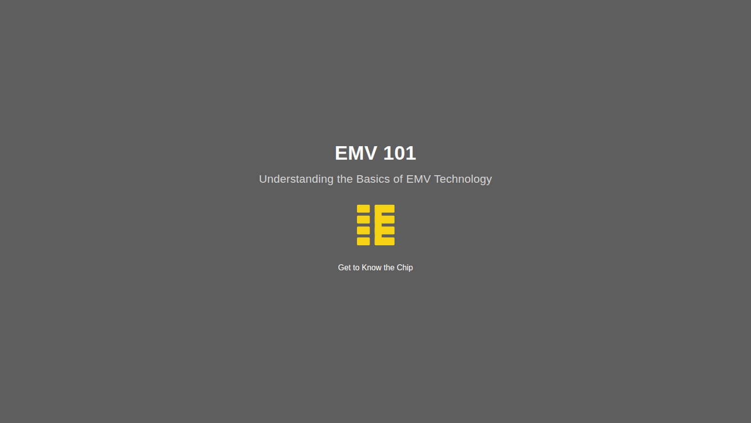EMV 101
Understanding the Basics of EMV Technology
Get to Know the Chip